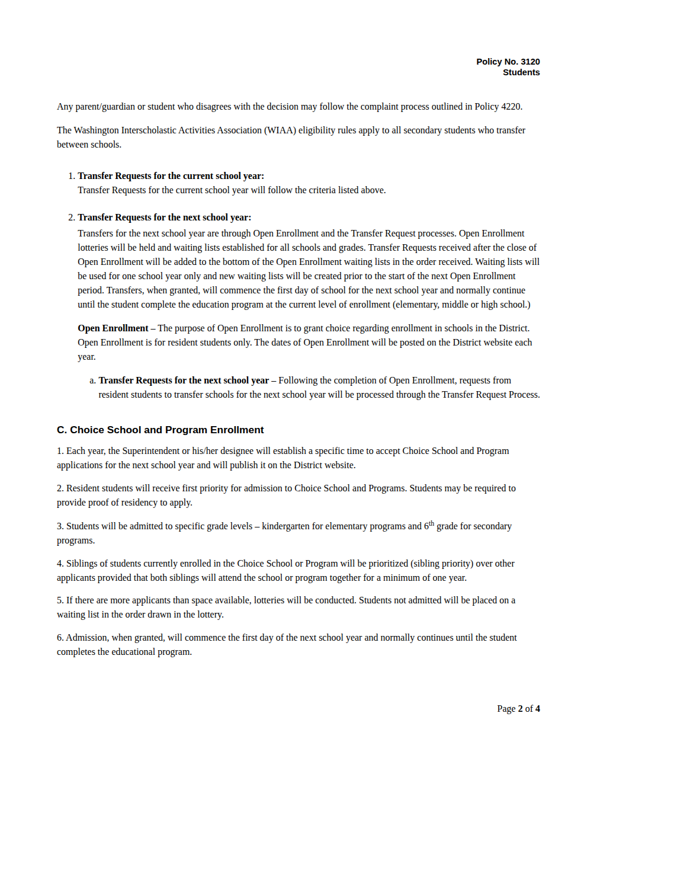Policy No. 3120
Students
Any parent/guardian or student who disagrees with the decision may follow the complaint process outlined in Policy 4220.
The Washington Interscholastic Activities Association (WIAA) eligibility rules apply to all secondary students who transfer between schools.
Transfer Requests for the current school year:
Transfer Requests for the current school year will follow the criteria listed above.
Transfer Requests for the next school year:
Transfers for the next school year are through Open Enrollment and the Transfer Request processes. Open Enrollment lotteries will be held and waiting lists established for all schools and grades. Transfer Requests received after the close of Open Enrollment will be added to the bottom of the Open Enrollment waiting lists in the order received. Waiting lists will be used for one school year only and new waiting lists will be created prior to the start of the next Open Enrollment period. Transfers, when granted, will commence the first day of school for the next school year and normally continue until the student complete the education program at the current level of enrollment (elementary, middle or high school.)
Open Enrollment – The purpose of Open Enrollment is to grant choice regarding enrollment in schools in the District. Open Enrollment is for resident students only. The dates of Open Enrollment will be posted on the District website each year.
Transfer Requests for the next school year – Following the completion of Open Enrollment, requests from resident students to transfer schools for the next school year will be processed through the Transfer Request Process.
C. Choice School and Program Enrollment
1. Each year, the Superintendent or his/her designee will establish a specific time to accept Choice School and Program applications for the next school year and will publish it on the District website.
2. Resident students will receive first priority for admission to Choice School and Programs. Students may be required to provide proof of residency to apply.
3. Students will be admitted to specific grade levels – kindergarten for elementary programs and 6th grade for secondary programs.
4. Siblings of students currently enrolled in the Choice School or Program will be prioritized (sibling priority) over other applicants provided that both siblings will attend the school or program together for a minimum of one year.
5. If there are more applicants than space available, lotteries will be conducted. Students not admitted will be placed on a waiting list in the order drawn in the lottery.
6. Admission, when granted, will commence the first day of the next school year and normally continues until the student completes the educational program.
Page 2 of 4